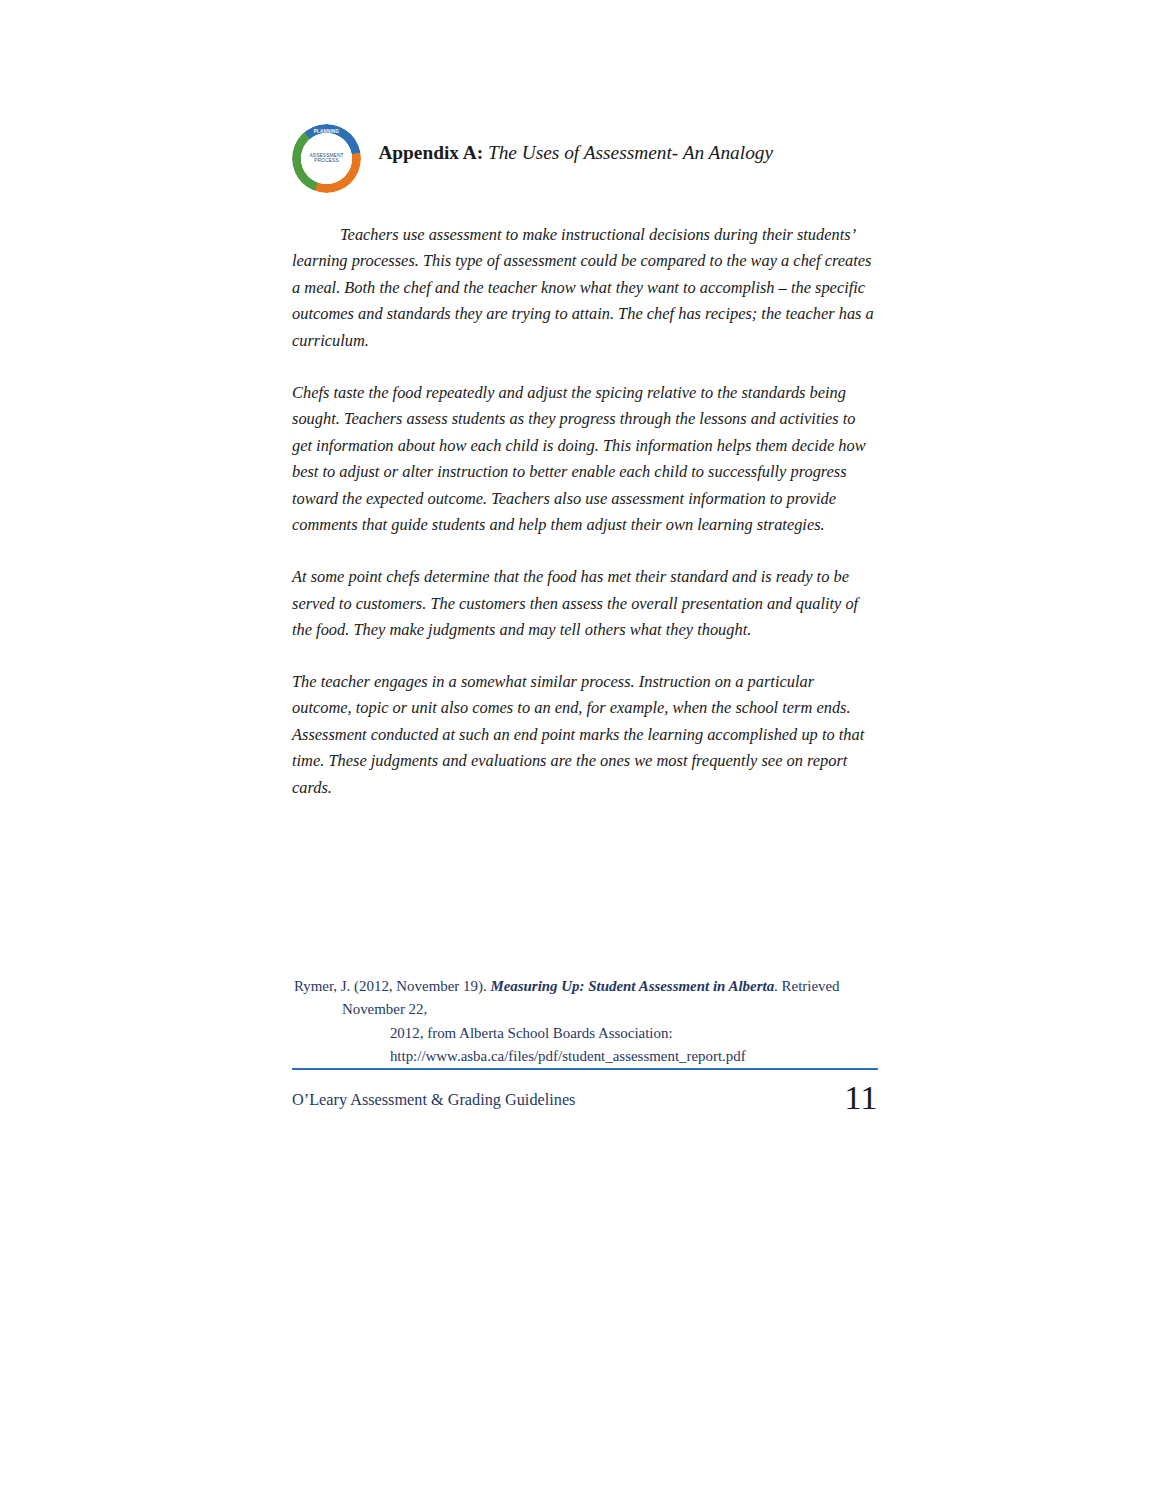PLANNING ASSESSMENT TEACHING
ASSESSMENT
PROCESS
Appendix A: The Uses of Assessment- An Analogy
Teachers use assessment to make instructional decisions during their students’ learning processes. This type of assessment could be compared to the way a chef creates a meal. Both the chef and the teacher know what they want to accomplish – the specific outcomes and standards they are trying to attain. The chef has recipes; the teacher has a curriculum.
Chefs taste the food repeatedly and adjust the spicing relative to the standards being sought. Teachers assess students as they progress through the lessons and activities to get information about how each child is doing. This information helps them decide how best to adjust or alter instruction to better enable each child to successfully progress toward the expected outcome. Teachers also use assessment information to provide comments that guide students and help them adjust their own learning strategies.
At some point chefs determine that the food has met their standard and is ready to be served to customers. The customers then assess the overall presentation and quality of the food. They make judgments and may tell others what they thought.
The teacher engages in a somewhat similar process. Instruction on a particular outcome, topic or unit also comes to an end, for example, when the school term ends. Assessment conducted at such an end point marks the learning accomplished up to that time. These judgments and evaluations are the ones we most frequently see on report cards.
Rymer, J. (2012, November 19). Measuring Up: Student Assessment in Alberta. Retrieved November 22, 2012, from Alberta School Boards Association: http://www.asba.ca/files/pdf/student_assessment_report.pdf
O’Leary Assessment & Grading Guidelines
11